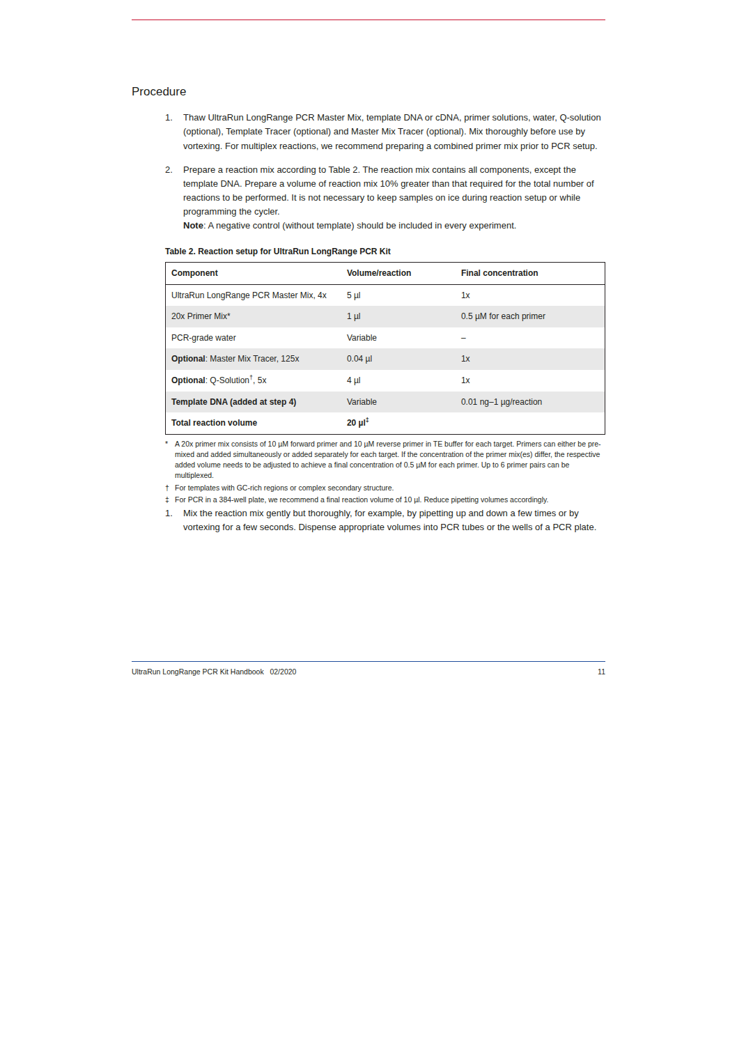Procedure
Thaw UltraRun LongRange PCR Master Mix, template DNA or cDNA, primer solutions, water, Q-solution (optional), Template Tracer (optional) and Master Mix Tracer (optional). Mix thoroughly before use by vortexing. For multiplex reactions, we recommend preparing a combined primer mix prior to PCR setup.
Prepare a reaction mix according to Table 2. The reaction mix contains all components, except the template DNA. Prepare a volume of reaction mix 10% greater than that required for the total number of reactions to be performed. It is not necessary to keep samples on ice during reaction setup or while programming the cycler.
Note: A negative control (without template) should be included in every experiment.
Table 2. Reaction setup for UltraRun LongRange PCR Kit
| Component | Volume/reaction | Final concentration |
| --- | --- | --- |
| UltraRun LongRange PCR Master Mix, 4x | 5 µl | 1x |
| 20x Primer Mix* | 1 µl | 0.5 µM for each primer |
| PCR-grade water | Variable | – |
| Optional : Master Mix Tracer, 125x | 0.04 µl | 1x |
| Optional : Q-Solution † , 5x | 4 µl | 1x |
| Template DNA (added at step 4) | Variable | 0.01 ng–1 µg/reaction |
| Total reaction volume | 20 µl ‡ | |
*A 20x primer mix consists of 10 µM forward primer and 10 µM reverse primer in TE buffer for each target. Primers can either be pre-mixed and added simultaneously or added separately for each target. If the concentration of the primer mix(es) differ, the respective added volume needs to be adjusted to achieve a final concentration of 0.5 µM for each primer. Up to 6 primer pairs can be multiplexed.
†For templates with GC-rich regions or complex secondary structure.
‡For PCR in a 384-well plate, we recommend a final reaction volume of 10 µl. Reduce pipetting volumes accordingly.
Mix the reaction mix gently but thoroughly, for example, by pipetting up and down a few times or by vortexing for a few seconds. Dispense appropriate volumes into PCR tubes or the wells of a PCR plate.
UltraRun LongRange PCR Kit Handbook 02/2020 11